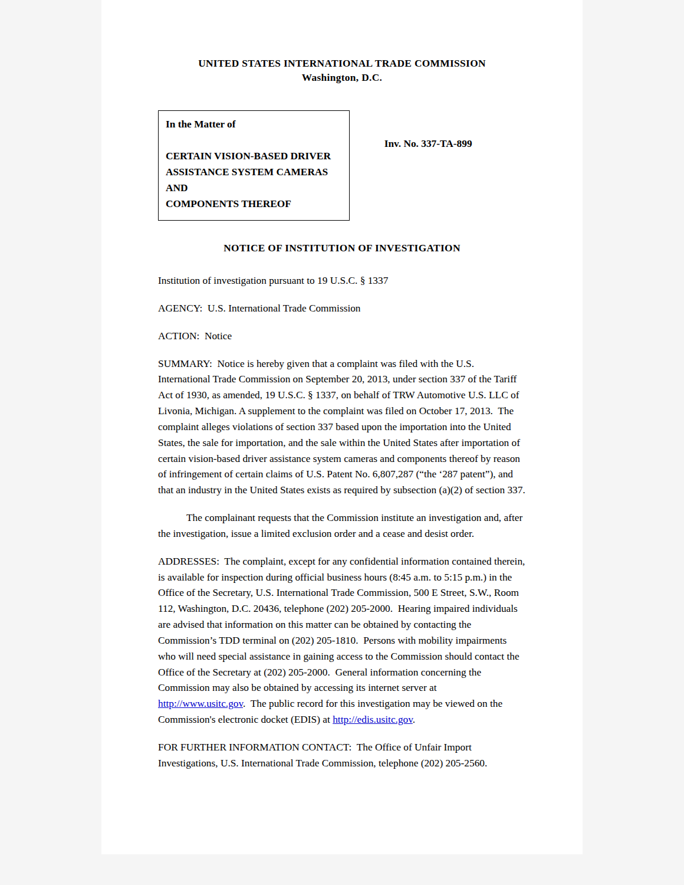UNITED STATES INTERNATIONAL TRADE COMMISSION
Washington, D.C.
| In the Matter of CERTAIN VISION-BASED DRIVER ASSISTANCE SYSTEM CAMERAS AND COMPONENTS THEREOF | | Inv. No. 337-TA-899 |
NOTICE OF INSTITUTION OF INVESTIGATION
Institution of investigation pursuant to 19 U.S.C. § 1337
AGENCY: U.S. International Trade Commission
ACTION: Notice
SUMMARY: Notice is hereby given that a complaint was filed with the U.S. International Trade Commission on September 20, 2013, under section 337 of the Tariff Act of 1930, as amended, 19 U.S.C. § 1337, on behalf of TRW Automotive U.S. LLC of Livonia, Michigan. A supplement to the complaint was filed on October 17, 2013. The complaint alleges violations of section 337 based upon the importation into the United States, the sale for importation, and the sale within the United States after importation of certain vision-based driver assistance system cameras and components thereof by reason of infringement of certain claims of U.S. Patent No. 6,807,287 (“the ‘287 patent”), and that an industry in the United States exists as required by subsection (a)(2) of section 337.
The complainant requests that the Commission institute an investigation and, after the investigation, issue a limited exclusion order and a cease and desist order.
ADDRESSES: The complaint, except for any confidential information contained therein, is available for inspection during official business hours (8:45 a.m. to 5:15 p.m.) in the Office of the Secretary, U.S. International Trade Commission, 500 E Street, S.W., Room 112, Washington, D.C. 20436, telephone (202) 205-2000. Hearing impaired individuals are advised that information on this matter can be obtained by contacting the Commission’s TDD terminal on (202) 205-1810. Persons with mobility impairments who will need special assistance in gaining access to the Commission should contact the Office of the Secretary at (202) 205-2000. General information concerning the Commission may also be obtained by accessing its internet server at http://www.usitc.gov. The public record for this investigation may be viewed on the Commission's electronic docket (EDIS) at http://edis.usitc.gov.
FOR FURTHER INFORMATION CONTACT: The Office of Unfair Import Investigations, U.S. International Trade Commission, telephone (202) 205-2560.